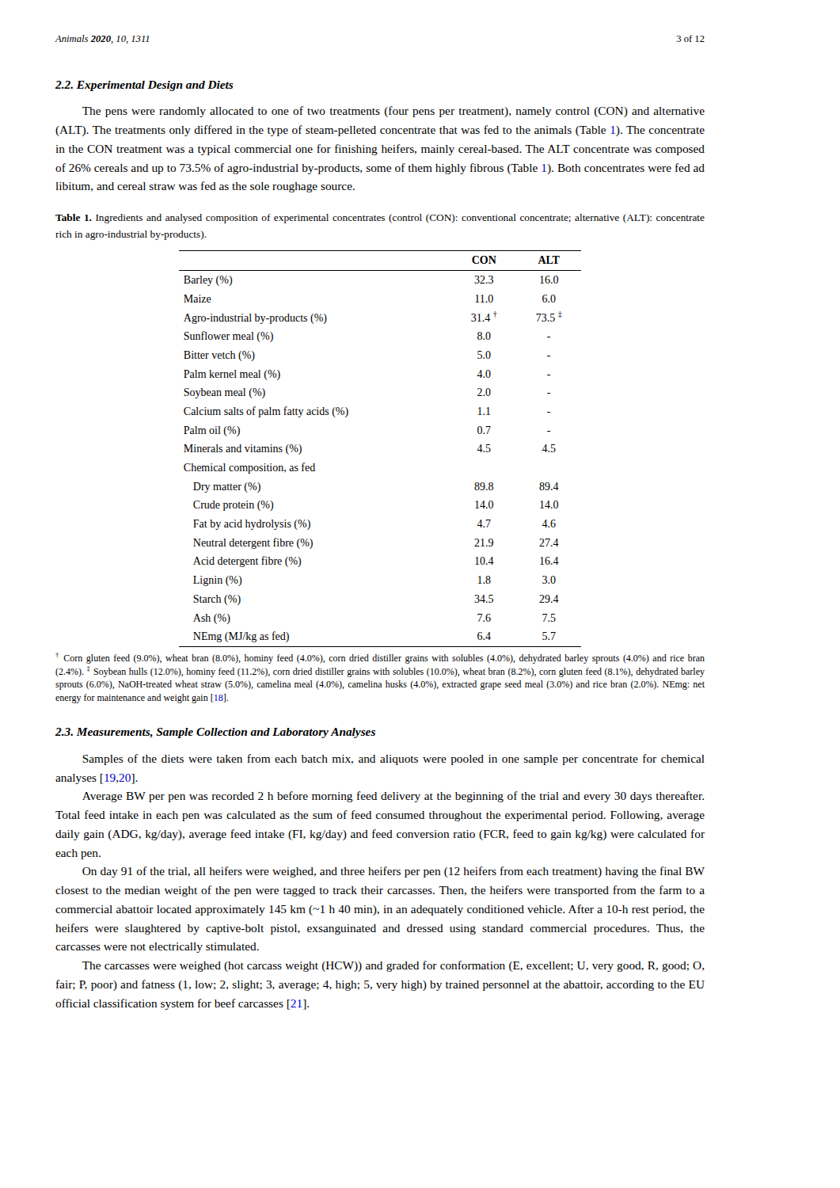Animals 2020, 10, 1311
3 of 12
2.2. Experimental Design and Diets
The pens were randomly allocated to one of two treatments (four pens per treatment), namely control (CON) and alternative (ALT). The treatments only differed in the type of steam-pelleted concentrate that was fed to the animals (Table 1). The concentrate in the CON treatment was a typical commercial one for finishing heifers, mainly cereal-based. The ALT concentrate was composed of 26% cereals and up to 73.5% of agro-industrial by-products, some of them highly fibrous (Table 1). Both concentrates were fed ad libitum, and cereal straw was fed as the sole roughage source.
Table 1. Ingredients and analysed composition of experimental concentrates (control (CON): conventional concentrate; alternative (ALT): concentrate rich in agro-industrial by-products).
| | CON | ALT |
| --- | --- | --- |
| Barley (%) | 32.3 | 16.0 |
| Maize | 11.0 | 6.0 |
| Agro-industrial by-products (%) | 31.4 † | 73.5 ‡ |
| Sunflower meal (%) | 8.0 | - |
| Bitter vetch (%) | 5.0 | - |
| Palm kernel meal (%) | 4.0 | - |
| Soybean meal (%) | 2.0 | - |
| Calcium salts of palm fatty acids (%) | 1.1 | - |
| Palm oil (%) | 0.7 | - |
| Minerals and vitamins (%) | 4.5 | 4.5 |
| Chemical composition, as fed | | |
| Dry matter (%) | 89.8 | 89.4 |
| Crude protein (%) | 14.0 | 14.0 |
| Fat by acid hydrolysis (%) | 4.7 | 4.6 |
| Neutral detergent fibre (%) | 21.9 | 27.4 |
| Acid detergent fibre (%) | 10.4 | 16.4 |
| Lignin (%) | 1.8 | 3.0 |
| Starch (%) | 34.5 | 29.4 |
| Ash (%) | 7.6 | 7.5 |
| NEmg (MJ/kg as fed) | 6.4 | 5.7 |
† Corn gluten feed (9.0%), wheat bran (8.0%), hominy feed (4.0%), corn dried distiller grains with solubles (4.0%), dehydrated barley sprouts (4.0%) and rice bran (2.4%). ‡ Soybean hulls (12.0%), hominy feed (11.2%), corn dried distiller grains with solubles (10.0%), wheat bran (8.2%), corn gluten feed (8.1%), dehydrated barley sprouts (6.0%), NaOH-treated wheat straw (5.0%), camelina meal (4.0%), camelina husks (4.0%), extracted grape seed meal (3.0%) and rice bran (2.0%). NEmg: net energy for maintenance and weight gain [18].
2.3. Measurements, Sample Collection and Laboratory Analyses
Samples of the diets were taken from each batch mix, and aliquots were pooled in one sample per concentrate for chemical analyses [19,20].
Average BW per pen was recorded 2 h before morning feed delivery at the beginning of the trial and every 30 days thereafter. Total feed intake in each pen was calculated as the sum of feed consumed throughout the experimental period. Following, average daily gain (ADG, kg/day), average feed intake (FI, kg/day) and feed conversion ratio (FCR, feed to gain kg/kg) were calculated for each pen.
On day 91 of the trial, all heifers were weighed, and three heifers per pen (12 heifers from each treatment) having the final BW closest to the median weight of the pen were tagged to track their carcasses. Then, the heifers were transported from the farm to a commercial abattoir located approximately 145 km (~1 h 40 min), in an adequately conditioned vehicle. After a 10-h rest period, the heifers were slaughtered by captive-bolt pistol, exsanguinated and dressed using standard commercial procedures. Thus, the carcasses were not electrically stimulated.
The carcasses were weighed (hot carcass weight (HCW)) and graded for conformation (E, excellent; U, very good, R, good; O, fair; P, poor) and fatness (1, low; 2, slight; 3, average; 4, high; 5, very high) by trained personnel at the abattoir, according to the EU official classification system for beef carcasses [21].